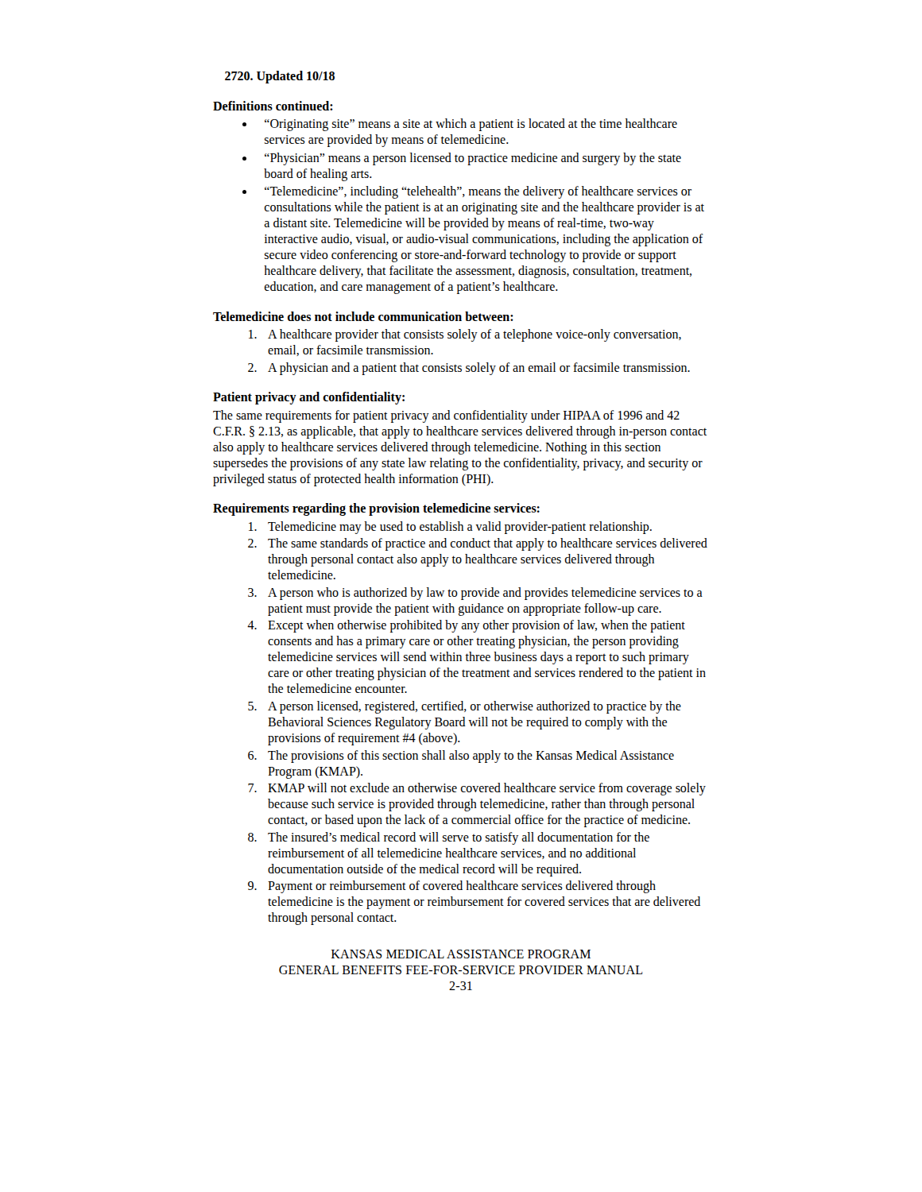2720. Updated 10/18
Definitions continued:
“Originating site” means a site at which a patient is located at the time healthcare services are provided by means of telemedicine.
“Physician” means a person licensed to practice medicine and surgery by the state board of healing arts.
“Telemedicine”, including “telehealth”, means the delivery of healthcare services or consultations while the patient is at an originating site and the healthcare provider is at a distant site. Telemedicine will be provided by means of real-time, two-way interactive audio, visual, or audio-visual communications, including the application of secure video conferencing or store-and-forward technology to provide or support healthcare delivery, that facilitate the assessment, diagnosis, consultation, treatment, education, and care management of a patient’s healthcare.
Telemedicine does not include communication between:
A healthcare provider that consists solely of a telephone voice-only conversation, email, or facsimile transmission.
A physician and a patient that consists solely of an email or facsimile transmission.
Patient privacy and confidentiality:
The same requirements for patient privacy and confidentiality under HIPAA of 1996 and 42 C.F.R. § 2.13, as applicable, that apply to healthcare services delivered through in-person contact also apply to healthcare services delivered through telemedicine. Nothing in this section supersedes the provisions of any state law relating to the confidentiality, privacy, and security or privileged status of protected health information (PHI).
Requirements regarding the provision telemedicine services:
Telemedicine may be used to establish a valid provider-patient relationship.
The same standards of practice and conduct that apply to healthcare services delivered through personal contact also apply to healthcare services delivered through telemedicine.
A person who is authorized by law to provide and provides telemedicine services to a patient must provide the patient with guidance on appropriate follow-up care.
Except when otherwise prohibited by any other provision of law, when the patient consents and has a primary care or other treating physician, the person providing telemedicine services will send within three business days a report to such primary care or other treating physician of the treatment and services rendered to the patient in the telemedicine encounter.
A person licensed, registered, certified, or otherwise authorized to practice by the Behavioral Sciences Regulatory Board will not be required to comply with the provisions of requirement #4 (above).
The provisions of this section shall also apply to the Kansas Medical Assistance Program (KMAP).
KMAP will not exclude an otherwise covered healthcare service from coverage solely because such service is provided through telemedicine, rather than through personal contact, or based upon the lack of a commercial office for the practice of medicine.
The insured’s medical record will serve to satisfy all documentation for the reimbursement of all telemedicine healthcare services, and no additional documentation outside of the medical record will be required.
Payment or reimbursement of covered healthcare services delivered through telemedicine is the payment or reimbursement for covered services that are delivered through personal contact.
KANSAS MEDICAL ASSISTANCE PROGRAM
GENERAL BENEFITS FEE-FOR-SERVICE PROVIDER MANUAL
2-31